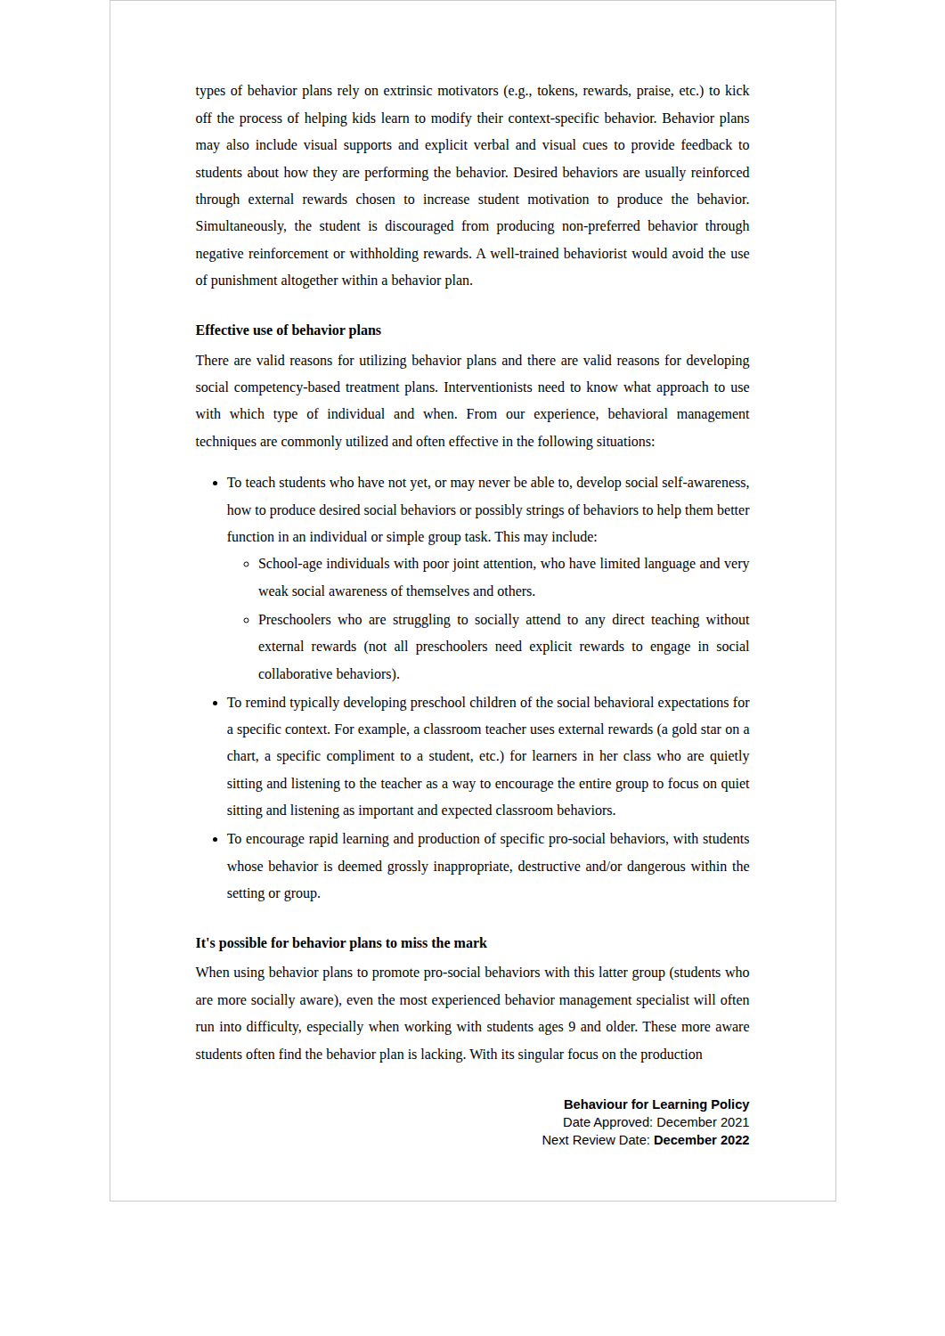types of behavior plans rely on extrinsic motivators (e.g., tokens, rewards, praise, etc.) to kick off the process of helping kids learn to modify their context-specific behavior. Behavior plans may also include visual supports and explicit verbal and visual cues to provide feedback to students about how they are performing the behavior. Desired behaviors are usually reinforced through external rewards chosen to increase student motivation to produce the behavior. Simultaneously, the student is discouraged from producing non-preferred behavior through negative reinforcement or withholding rewards. A well-trained behaviorist would avoid the use of punishment altogether within a behavior plan.
Effective use of behavior plans
There are valid reasons for utilizing behavior plans and there are valid reasons for developing social competency-based treatment plans. Interventionists need to know what approach to use with which type of individual and when. From our experience, behavioral management techniques are commonly utilized and often effective in the following situations:
To teach students who have not yet, or may never be able to, develop social self-awareness, how to produce desired social behaviors or possibly strings of behaviors to help them better function in an individual or simple group task. This may include:
School-age individuals with poor joint attention, who have limited language and very weak social awareness of themselves and others.
Preschoolers who are struggling to socially attend to any direct teaching without external rewards (not all preschoolers need explicit rewards to engage in social collaborative behaviors).
To remind typically developing preschool children of the social behavioral expectations for a specific context. For example, a classroom teacher uses external rewards (a gold star on a chart, a specific compliment to a student, etc.) for learners in her class who are quietly sitting and listening to the teacher as a way to encourage the entire group to focus on quiet sitting and listening as important and expected classroom behaviors.
To encourage rapid learning and production of specific pro-social behaviors, with students whose behavior is deemed grossly inappropriate, destructive and/or dangerous within the setting or group.
It's possible for behavior plans to miss the mark
When using behavior plans to promote pro-social behaviors with this latter group (students who are more socially aware), even the most experienced behavior management specialist will often run into difficulty, especially when working with students ages 9 and older. These more aware students often find the behavior plan is lacking. With its singular focus on the production
Behaviour for Learning Policy
Date Approved: December 2021
Next Review Date: December 2022